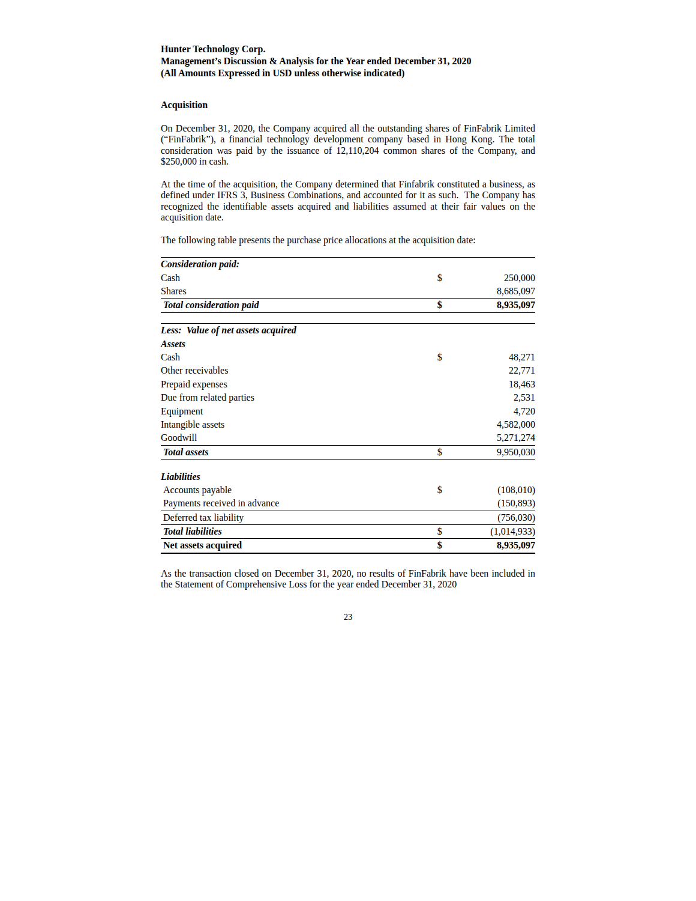Hunter Technology Corp.
Management’s Discussion & Analysis for the Year ended December 31, 2020
(All Amounts Expressed in USD unless otherwise indicated)
Acquisition
On December 31, 2020, the Company acquired all the outstanding shares of FinFabrik Limited (“FinFabrik”), a financial technology development company based in Hong Kong. The total consideration was paid by the issuance of 12,110,204 common shares of the Company, and $250,000 in cash.
At the time of the acquisition, the Company determined that Finfabrik constituted a business, as defined under IFRS 3, Business Combinations, and accounted for it as such. The Company has recognized the identifiable assets acquired and liabilities assumed at their fair values on the acquisition date.
The following table presents the purchase price allocations at the acquisition date:
| Consideration paid: | | |
| Cash | $ | 250,000 |
| Shares | | 8,685,097 |
| Total consideration paid | $ | 8,935,097 |
| Less: Value of net assets acquired | | |
| Assets | | |
| Cash | $ | 48,271 |
| Other receivables | | 22,771 |
| Prepaid expenses | | 18,463 |
| Due from related parties | | 2,531 |
| Equipment | | 4,720 |
| Intangible assets | | 4,582,000 |
| Goodwill | | 5,271,274 |
| Total assets | $ | 9,950,030 |
| Liabilities | | |
| Accounts payable | $ | (108,010) |
| Payments received in advance | | (150,893) |
| Deferred tax liability | | (756,030) |
| Total liabilities | $ | (1,014,933) |
| Net assets acquired | $ | 8,935,097 |
As the transaction closed on December 31, 2020, no results of FinFabrik have been included in the Statement of Comprehensive Loss for the year ended December 31, 2020
23